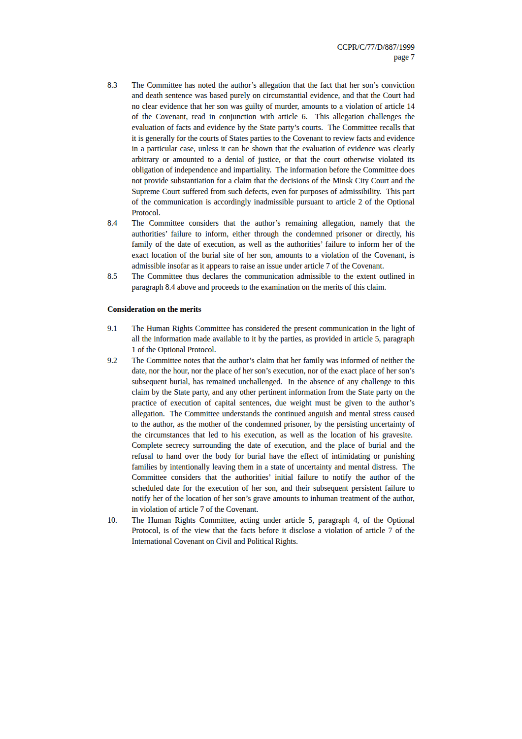CCPR/C/77/D/887/1999 page 7
8.3 The Committee has noted the author’s allegation that the fact that her son’s conviction and death sentence was based purely on circumstantial evidence, and that the Court had no clear evidence that her son was guilty of murder, amounts to a violation of article 14 of the Covenant, read in conjunction with article 6. This allegation challenges the evaluation of facts and evidence by the State party’s courts. The Committee recalls that it is generally for the courts of States parties to the Covenant to review facts and evidence in a particular case, unless it can be shown that the evaluation of evidence was clearly arbitrary or amounted to a denial of justice, or that the court otherwise violated its obligation of independence and impartiality. The information before the Committee does not provide substantiation for a claim that the decisions of the Minsk City Court and the Supreme Court suffered from such defects, even for purposes of admissibility. This part of the communication is accordingly inadmissible pursuant to article 2 of the Optional Protocol.
8.4 The Committee considers that the author’s remaining allegation, namely that the authorities’ failure to inform, either through the condemned prisoner or directly, his family of the date of execution, as well as the authorities’ failure to inform her of the exact location of the burial site of her son, amounts to a violation of the Covenant, is admissible insofar as it appears to raise an issue under article 7 of the Covenant.
8.5 The Committee thus declares the communication admissible to the extent outlined in paragraph 8.4 above and proceeds to the examination on the merits of this claim.
Consideration on the merits
9.1 The Human Rights Committee has considered the present communication in the light of all the information made available to it by the parties, as provided in article 5, paragraph 1 of the Optional Protocol.
9.2 The Committee notes that the author’s claim that her family was informed of neither the date, nor the hour, nor the place of her son’s execution, nor of the exact place of her son’s subsequent burial, has remained unchallenged. In the absence of any challenge to this claim by the State party, and any other pertinent information from the State party on the practice of execution of capital sentences, due weight must be given to the author’s allegation. The Committee understands the continued anguish and mental stress caused to the author, as the mother of the condemned prisoner, by the persisting uncertainty of the circumstances that led to his execution, as well as the location of his gravesite. Complete secrecy surrounding the date of execution, and the place of burial and the refusal to hand over the body for burial have the effect of intimidating or punishing families by intentionally leaving them in a state of uncertainty and mental distress. The Committee considers that the authorities’ initial failure to notify the author of the scheduled date for the execution of her son, and their subsequent persistent failure to notify her of the location of her son’s grave amounts to inhuman treatment of the author, in violation of article 7 of the Covenant.
10. The Human Rights Committee, acting under article 5, paragraph 4, of the Optional Protocol, is of the view that the facts before it disclose a violation of article 7 of the International Covenant on Civil and Political Rights.